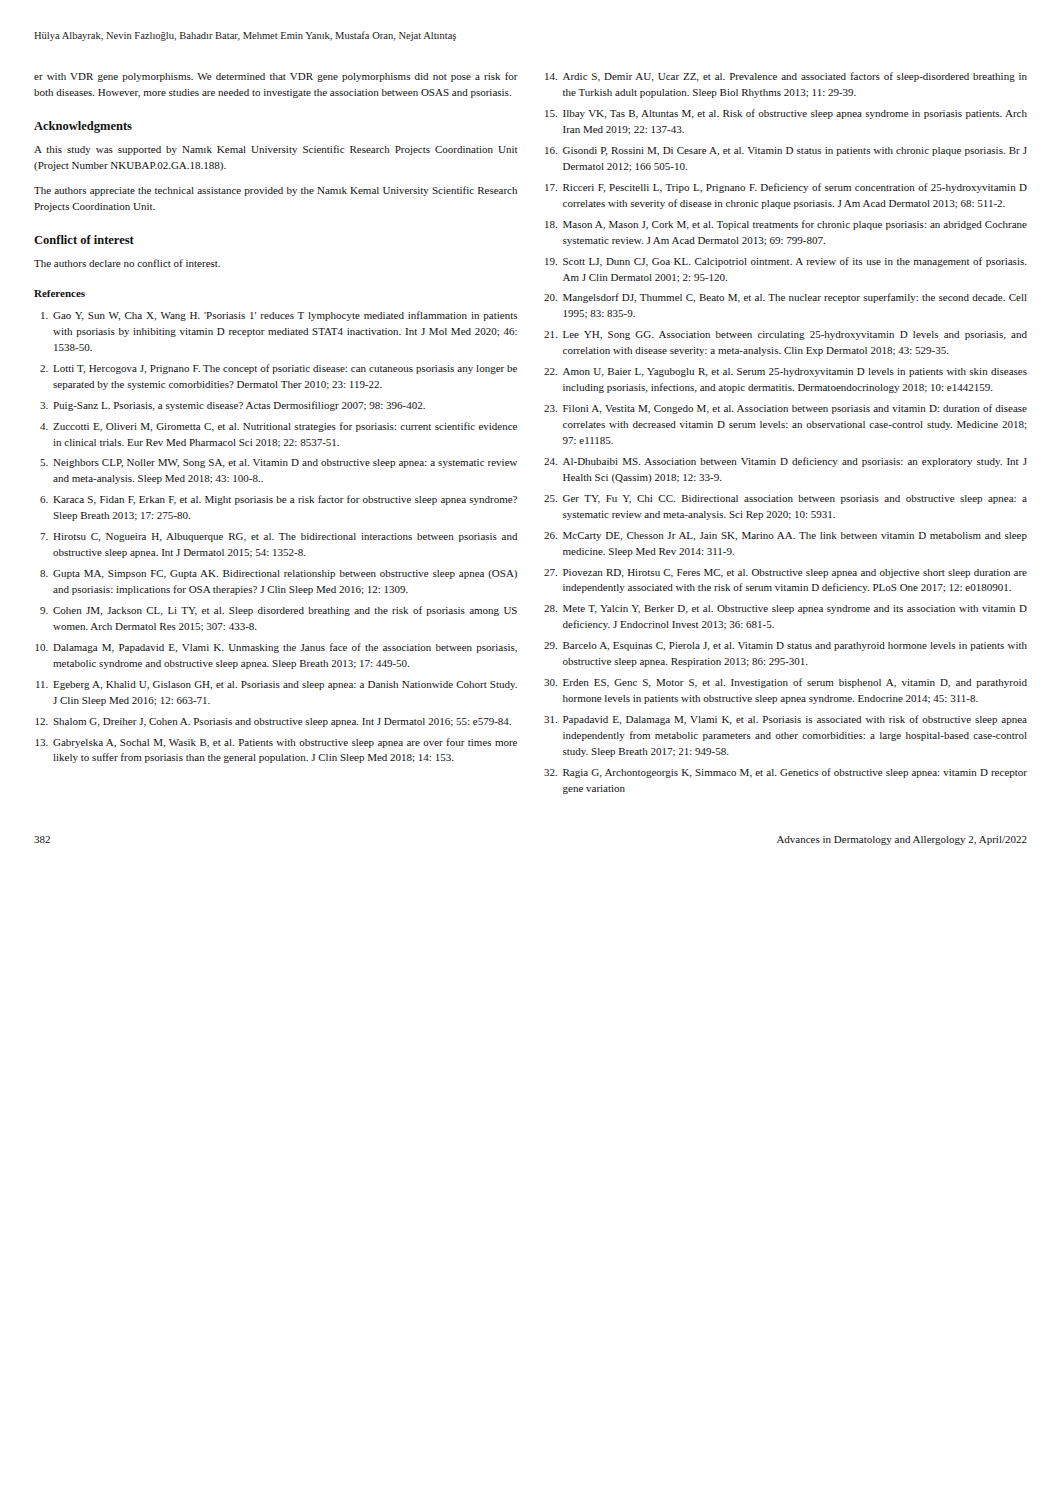Hülya Albayrak, Nevin Fazlıoğlu, Bahadır Batar, Mehmet Emin Yanık, Mustafa Oran, Nejat Altıntaş
er with VDR gene polymorphisms. We determined that VDR gene polymorphisms did not pose a risk for both diseases. However, more studies are needed to investigate the association between OSAS and psoriasis.
Acknowledgments
A this study was supported by Namık Kemal University Scientific Research Projects Coordination Unit (Project Number NKUBAP.02.GA.18.188).
The authors appreciate the technical assistance provided by the Namık Kemal University Scientific Research Projects Coordination Unit.
Conflict of interest
The authors declare no conflict of interest.
References
Gao Y, Sun W, Cha X, Wang H. 'Psoriasis 1' reduces T lymphocyte mediated inflammation in patients with psoriasis by inhibiting vitamin D receptor mediated STAT4 inactivation. Int J Mol Med 2020; 46: 1538-50.
Lotti T, Hercogova J, Prignano F. The concept of psoriatic disease: can cutaneous psoriasis any longer be separated by the systemic comorbidities? Dermatol Ther 2010; 23: 119-22.
Puig-Sanz L. Psoriasis, a systemic disease? Actas Dermosifiliogr 2007; 98: 396-402.
Zuccotti E, Oliveri M, Girometta C, et al. Nutritional strategies for psoriasis: current scientific evidence in clinical trials. Eur Rev Med Pharmacol Sci 2018; 22: 8537-51.
Neighbors CLP, Noller MW, Song SA, et al. Vitamin D and obstructive sleep apnea: a systematic review and meta-analysis. Sleep Med 2018; 43: 100-8..
Karaca S, Fidan F, Erkan F, et al. Might psoriasis be a risk factor for obstructive sleep apnea syndrome? Sleep Breath 2013; 17: 275-80.
Hirotsu C, Nogueira H, Albuquerque RG, et al. The bidirectional interactions between psoriasis and obstructive sleep apnea. Int J Dermatol 2015; 54: 1352-8.
Gupta MA, Simpson FC, Gupta AK. Bidirectional relationship between obstructive sleep apnea (OSA) and psoriasis: implications for OSA therapies? J Clin Sleep Med 2016; 12: 1309.
Cohen JM, Jackson CL, Li TY, et al. Sleep disordered breathing and the risk of psoriasis among US women. Arch Dermatol Res 2015; 307: 433-8.
Dalamaga M, Papadavid E, Vlami K. Unmasking the Janus face of the association between psoriasis, metabolic syndrome and obstructive sleep apnea. Sleep Breath 2013; 17: 449-50.
Egeberg A, Khalid U, Gislason GH, et al. Psoriasis and sleep apnea: a Danish Nationwide Cohort Study. J Clin Sleep Med 2016; 12: 663-71.
Shalom G, Dreiher J, Cohen A. Psoriasis and obstructive sleep apnea. Int J Dermatol 2016; 55: e579-84.
Gabryelska A, Sochal M, Wasik B, et al. Patients with obstructive sleep apnea are over four times more likely to suffer from psoriasis than the general population. J Clin Sleep Med 2018; 14: 153.
Ardic S, Demir AU, Ucar ZZ, et al. Prevalence and associated factors of sleep-disordered breathing in the Turkish adult population. Sleep Biol Rhythms 2013; 11: 29-39.
Ilbay VK, Tas B, Altuntas M, et al. Risk of obstructive sleep apnea syndrome in psoriasis patients. Arch Iran Med 2019; 22: 137-43.
Gisondi P, Rossini M, Di Cesare A, et al. Vitamin D status in patients with chronic plaque psoriasis. Br J Dermatol 2012; 166 505-10.
Ricceri F, Pescitelli L, Tripo L, Prignano F. Deficiency of serum concentration of 25-hydroxyvitamin D correlates with severity of disease in chronic plaque psoriasis. J Am Acad Dermatol 2013; 68: 511-2.
Mason A, Mason J, Cork M, et al. Topical treatments for chronic plaque psoriasis: an abridged Cochrane systematic review. J Am Acad Dermatol 2013; 69: 799-807.
Scott LJ, Dunn CJ, Goa KL. Calcipotriol ointment. A review of its use in the management of psoriasis. Am J Clin Dermatol 2001; 2: 95-120.
Mangelsdorf DJ, Thummel C, Beato M, et al. The nuclear receptor superfamily: the second decade. Cell 1995; 83: 835-9.
Lee YH, Song GG. Association between circulating 25-hydroxyvitamin D levels and psoriasis, and correlation with disease severity: a meta-analysis. Clin Exp Dermatol 2018; 43: 529-35.
Amon U, Baier L, Yaguboglu R, et al. Serum 25-hydroxyvitamin D levels in patients with skin diseases including psoriasis, infections, and atopic dermatitis. Dermatoendocrinology 2018; 10: e1442159.
Filoni A, Vestita M, Congedo M, et al. Association between psoriasis and vitamin D: duration of disease correlates with decreased vitamin D serum levels: an observational case-control study. Medicine 2018; 97: e11185.
Al-Dhubaibi MS. Association between Vitamin D deficiency and psoriasis: an exploratory study. Int J Health Sci (Qassim) 2018; 12: 33-9.
Ger TY, Fu Y, Chi CC. Bidirectional association between psoriasis and obstructive sleep apnea: a systematic review and meta-analysis. Sci Rep 2020; 10: 5931.
McCarty DE, Chesson Jr AL, Jain SK, Marino AA. The link between vitamin D metabolism and sleep medicine. Sleep Med Rev 2014: 311-9.
Piovezan RD, Hirotsu C, Feres MC, et al. Obstructive sleep apnea and objective short sleep duration are independently associated with the risk of serum vitamin D deficiency. PLoS One 2017; 12: e0180901.
Mete T, Yalcin Y, Berker D, et al. Obstructive sleep apnea syndrome and its association with vitamin D deficiency. J Endocrinol Invest 2013; 36: 681-5.
Barcelo A, Esquinas C, Pierola J, et al. Vitamin D status and parathyroid hormone levels in patients with obstructive sleep apnea. Respiration 2013; 86: 295-301.
Erden ES, Genc S, Motor S, et al. Investigation of serum bisphenol A, vitamin D, and parathyroid hormone levels in patients with obstructive sleep apnea syndrome. Endocrine 2014; 45: 311-8.
Papadavid E, Dalamaga M, Vlami K, et al. Psoriasis is associated with risk of obstructive sleep apnea independently from metabolic parameters and other comorbidities: a large hospital-based case-control study. Sleep Breath 2017; 21: 949-58.
Ragia G, Archontogeorgis K, Simmaco M, et al. Genetics of obstructive sleep apnea: vitamin D receptor gene variation
382 Advances in Dermatology and Allergology 2, April/2022